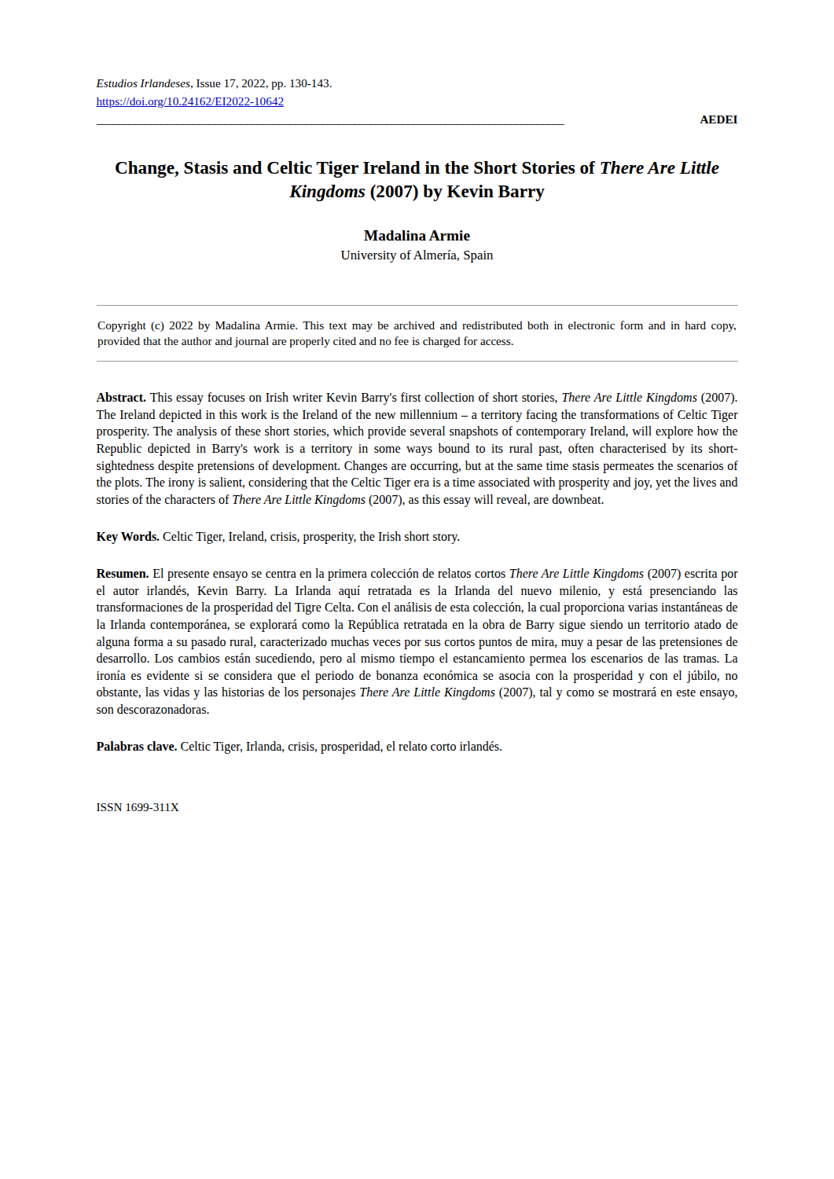Estudios Irlandeses, Issue 17, 2022, pp. 130-143.
https://doi.org/10.24162/EI2022-10642
_______________________________________________________________________________________AEDEI
Change, Stasis and Celtic Tiger Ireland in the Short Stories of There Are Little Kingdoms (2007) by Kevin Barry
Madalina Armie
University of Almería, Spain
Copyright (c) 2022 by Madalina Armie. This text may be archived and redistributed both in electronic form and in hard copy, provided that the author and journal are properly cited and no fee is charged for access.
Abstract. This essay focuses on Irish writer Kevin Barry's first collection of short stories, There Are Little Kingdoms (2007). The Ireland depicted in this work is the Ireland of the new millennium – a territory facing the transformations of Celtic Tiger prosperity. The analysis of these short stories, which provide several snapshots of contemporary Ireland, will explore how the Republic depicted in Barry's work is a territory in some ways bound to its rural past, often characterised by its short-sightedness despite pretensions of development. Changes are occurring, but at the same time stasis permeates the scenarios of the plots. The irony is salient, considering that the Celtic Tiger era is a time associated with prosperity and joy, yet the lives and stories of the characters of There Are Little Kingdoms (2007), as this essay will reveal, are downbeat.
Key Words. Celtic Tiger, Ireland, crisis, prosperity, the Irish short story.
Resumen. El presente ensayo se centra en la primera colección de relatos cortos There Are Little Kingdoms (2007) escrita por el autor irlandés, Kevin Barry. La Irlanda aquí retratada es la Irlanda del nuevo milenio, y está presenciando las transformaciones de la prosperidad del Tigre Celta. Con el análisis de esta colección, la cual proporciona varias instantáneas de la Irlanda contemporánea, se explorará como la República retratada en la obra de Barry sigue siendo un territorio atado de alguna forma a su pasado rural, caracterizado muchas veces por sus cortos puntos de mira, muy a pesar de las pretensiones de desarrollo. Los cambios están sucediendo, pero al mismo tiempo el estancamiento permea los escenarios de las tramas. La ironía es evidente si se considera que el periodo de bonanza económica se asocia con la prosperidad y con el júbilo, no obstante, las vidas y las historias de los personajes There Are Little Kingdoms (2007), tal y como se mostrará en este ensayo, son descorazonadoras.
Palabras clave. Celtic Tiger, Irlanda, crisis, prosperidad, el relato corto irlandés.
ISSN 1699-311X